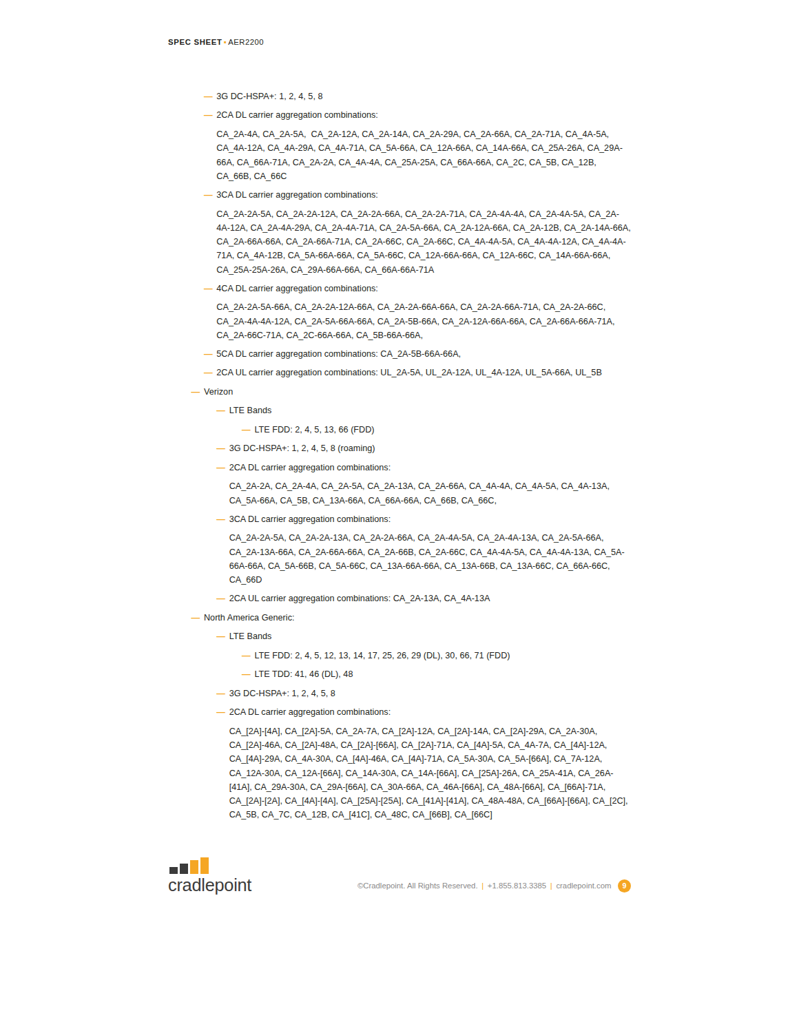SPEC SHEET▪AER2200
3G DC-HSPA+: 1, 2, 4, 5, 8
2CA DL carrier aggregation combinations:
CA_2A-4A, CA_2A-5A, CA_2A-12A, CA_2A-14A, CA_2A-29A, CA_2A-66A, CA_2A-71A, CA_4A-5A, CA_4A-12A, CA_4A-29A, CA_4A-71A, CA_5A-66A, CA_12A-66A, CA_14A-66A, CA_25A-26A, CA_29A-66A, CA_66A-71A, CA_2A-2A, CA_4A-4A, CA_25A-25A, CA_66A-66A, CA_2C, CA_5B, CA_12B, CA_66B, CA_66C
3CA DL carrier aggregation combinations:
CA_2A-2A-5A, CA_2A-2A-12A, CA_2A-2A-66A, CA_2A-2A-71A, CA_2A-4A-4A, CA_2A-4A-5A, CA_2A-4A-12A, CA_2A-4A-29A, CA_2A-4A-71A, CA_2A-5A-66A, CA_2A-12A-66A, CA_2A-12B, CA_2A-14A-66A, CA_2A-66A-66A, CA_2A-66A-71A, CA_2A-66C, CA_2A-66C, CA_4A-4A-5A, CA_4A-4A-12A, CA_4A-4A-71A, CA_4A-12B, CA_5A-66A-66A, CA_5A-66C, CA_12A-66A-66A, CA_12A-66C, CA_14A-66A-66A, CA_25A-25A-26A, CA_29A-66A-66A, CA_66A-66A-71A
4CA DL carrier aggregation combinations:
CA_2A-2A-5A-66A, CA_2A-2A-12A-66A, CA_2A-2A-66A-66A, CA_2A-2A-66A-71A, CA_2A-2A-66C, CA_2A-4A-4A-12A, CA_2A-5A-66A-66A, CA_2A-5B-66A, CA_2A-12A-66A-66A, CA_2A-66A-66A-71A, CA_2A-66C-71A, CA_2C-66A-66A, CA_5B-66A-66A,
5CA DL carrier aggregation combinations: CA_2A-5B-66A-66A,
2CA UL carrier aggregation combinations: UL_2A-5A, UL_2A-12A, UL_4A-12A, UL_5A-66A, UL_5B
Verizon
LTE Bands
LTE FDD: 2, 4, 5, 13, 66 (FDD)
3G DC-HSPA+: 1, 2, 4, 5, 8 (roaming)
2CA DL carrier aggregation combinations:
CA_2A-2A, CA_2A-4A, CA_2A-5A, CA_2A-13A, CA_2A-66A, CA_4A-4A, CA_4A-5A, CA_4A-13A, CA_5A-66A, CA_5B, CA_13A-66A, CA_66A-66A, CA_66B, CA_66C,
3CA DL carrier aggregation combinations:
CA_2A-2A-5A, CA_2A-2A-13A, CA_2A-2A-66A, CA_2A-4A-5A, CA_2A-4A-13A, CA_2A-5A-66A, CA_2A-13A-66A, CA_2A-66A-66A, CA_2A-66B, CA_2A-66C, CA_4A-4A-5A, CA_4A-4A-13A, CA_5A-66A-66A, CA_5A-66B, CA_5A-66C, CA_13A-66A-66A, CA_13A-66B, CA_13A-66C, CA_66A-66C, CA_66D
2CA UL carrier aggregation combinations: CA_2A-13A, CA_4A-13A
North America Generic:
LTE Bands
LTE FDD: 2, 4, 5, 12, 13, 14, 17, 25, 26, 29 (DL), 30, 66, 71 (FDD)
LTE TDD: 41, 46 (DL), 48
3G DC-HSPA+: 1, 2, 4, 5, 8
2CA DL carrier aggregation combinations:
CA_[2A]-[4A], CA_[2A]-5A, CA_2A-7A, CA_[2A]-12A, CA_[2A]-14A, CA_[2A]-29A, CA_2A-30A, CA_[2A]-46A, CA_[2A]-48A, CA_[2A]-[66A], CA_[2A]-71A, CA_[4A]-5A, CA_4A-7A, CA_[4A]-12A, CA_[4A]-29A, CA_4A-30A, CA_[4A]-46A, CA_[4A]-71A, CA_5A-30A, CA_5A-[66A], CA_7A-12A, CA_12A-30A, CA_12A-[66A], CA_14A-30A, CA_14A-[66A], CA_[25A]-26A, CA_25A-41A, CA_26A-[41A], CA_29A-30A, CA_29A-[66A], CA_30A-66A, CA_46A-[66A], CA_48A-[66A], CA_[66A]-71A, CA_[2A]-[2A], CA_[4A]-[4A], CA_[25A]-[25A], CA_[41A]-[41A], CA_48A-48A, CA_[66A]-[66A], CA_[2C], CA_5B, CA_7C, CA_12B, CA_[41C], CA_48C, CA_[66B], CA_[66C]
cradlepoint
©Cradlepoint. All Rights Reserved. | +1.855.813.3385 | cradlepoint.com 9